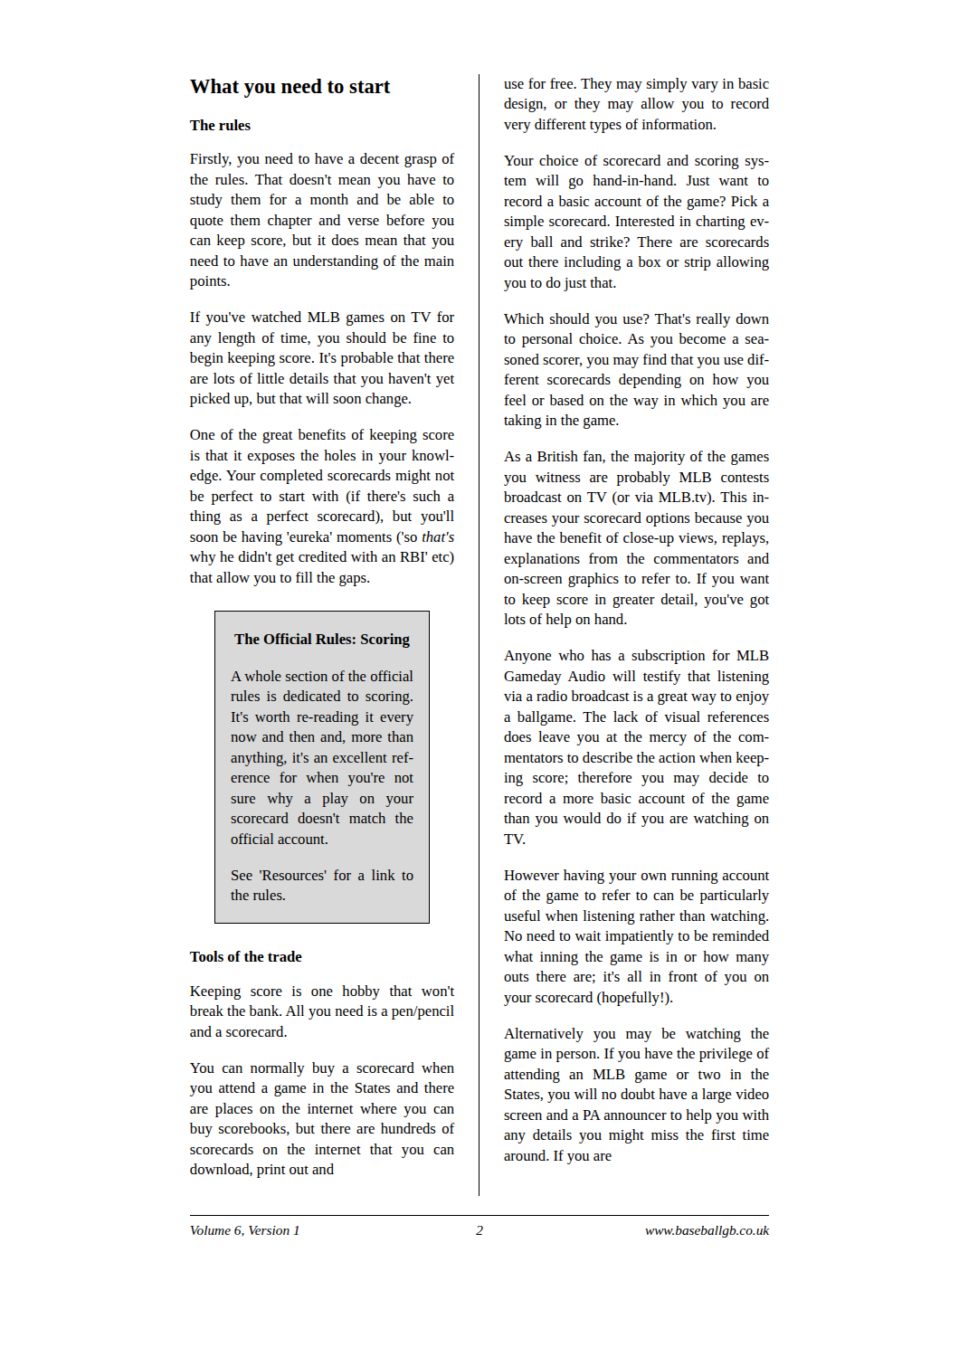What you need to start
The rules
Firstly, you need to have a decent grasp of the rules. That doesn't mean you have to study them for a month and be able to quote them chapter and verse before you can keep score, but it does mean that you need to have an understanding of the main points.
If you've watched MLB games on TV for any length of time, you should be fine to begin keeping score. It's probable that there are lots of little details that you haven't yet picked up, but that will soon change.
One of the great benefits of keeping score is that it exposes the holes in your knowledge. Your completed scorecards might not be perfect to start with (if there's such a thing as a perfect scorecard), but you'll soon be having 'eureka' moments ('so that's why he didn't get credited with an RBI' etc) that allow you to fill the gaps.
The Official Rules: Scoring
A whole section of the official rules is dedicated to scoring. It's worth re-reading it every now and then and, more than anything, it's an excellent reference for when you're not sure why a play on your scorecard doesn't match the official account.
See 'Resources' for a link to the rules.
Tools of the trade
Keeping score is one hobby that won't break the bank. All you need is a pen/pencil and a scorecard.
You can normally buy a scorecard when you attend a game in the States and there are places on the internet where you can buy scorebooks, but there are hundreds of scorecards on the internet that you can download, print out and
use for free. They may simply vary in basic design, or they may allow you to record very different types of information.
Your choice of scorecard and scoring system will go hand-in-hand. Just want to record a basic account of the game? Pick a simple scorecard. Interested in charting every ball and strike? There are scorecards out there including a box or strip allowing you to do just that.
Which should you use? That's really down to personal choice. As you become a seasoned scorer, you may find that you use different scorecards depending on how you feel or based on the way in which you are taking in the game.
As a British fan, the majority of the games you witness are probably MLB contests broadcast on TV (or via MLB.tv). This increases your scorecard options because you have the benefit of close-up views, replays, explanations from the commentators and on-screen graphics to refer to. If you want to keep score in greater detail, you've got lots of help on hand.
Anyone who has a subscription for MLB Gameday Audio will testify that listening via a radio broadcast is a great way to enjoy a ballgame. The lack of visual references does leave you at the mercy of the commentators to describe the action when keeping score; therefore you may decide to record a more basic account of the game than you would do if you are watching on TV.
However having your own running account of the game to refer to can be particularly useful when listening rather than watching. No need to wait impatiently to be reminded what inning the game is in or how many outs there are; it's all in front of you on your scorecard (hopefully!).
Alternatively you may be watching the game in person. If you have the privilege of attending an MLB game or two in the States, you will no doubt have a large video screen and a PA announcer to help you with any details you might miss the first time around. If you are
Volume 6, Version 1 2 www.baseballgb.co.uk